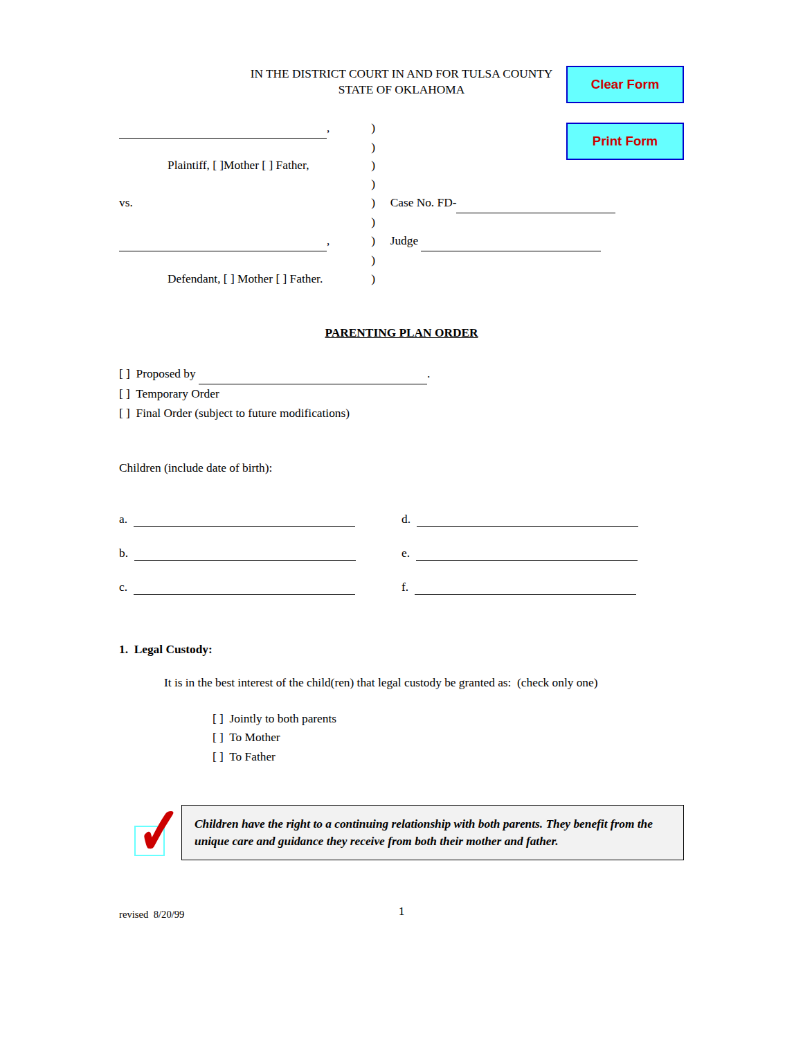Clear Form
Print Form
IN THE DISTRICT COURT IN AND FOR TULSA COUNTY
STATE OF OKLAHOMA
| , | ) | |
| | ) | |
| Plaintiff, [ ]Mother [ ] Father, | ) | |
| | ) | |
| vs. | ) | Case No. FD- |
| | ) | |
| , | ) | Judge |
| | ) | |
| Defendant, [ ] Mother [ ] Father. | ) | |
PARENTING PLAN ORDER
[ ] Proposed by .
[ ] Temporary Order
[ ] Final Order (subject to future modifications)
Children (include date of birth):
| a. | d. |
| b. | e. |
| c. | f. |
1. Legal Custody:
It is in the best interest of the child(ren) that legal custody be granted as: (check only one)
[ ] Jointly to both parents
[ ] To Mother
[ ] To Father
✓
Children have the right to a continuing relationship with both parents. They benefit from the unique care and guidance they receive from both their mother and father.
revised 8/20/99 1